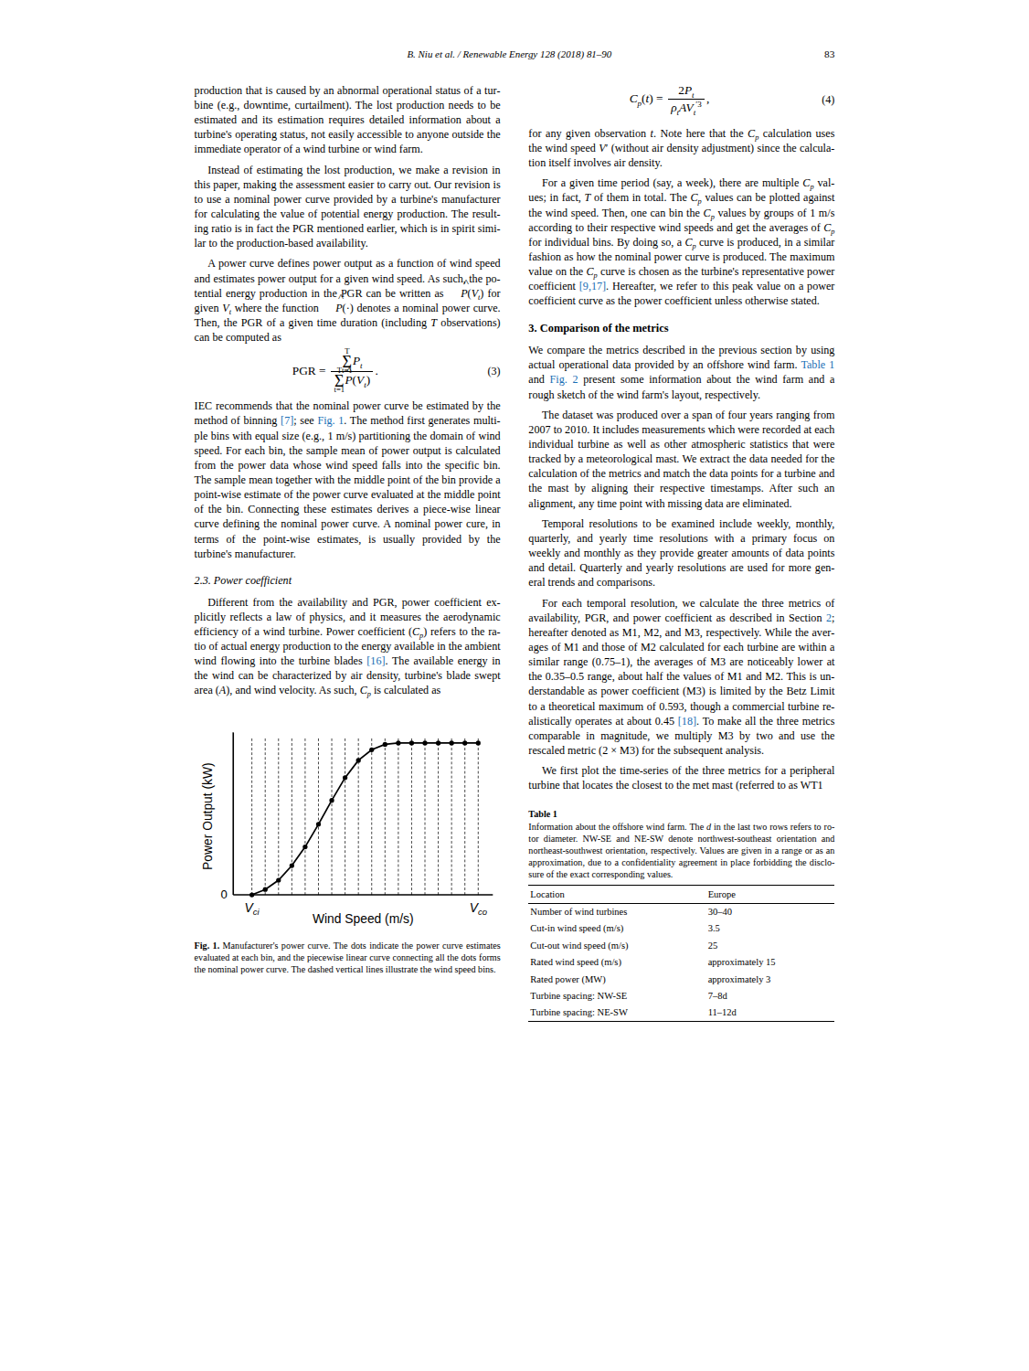B. Niu et al. / Renewable Energy 128 (2018) 81–90 83
production that is caused by an abnormal operational status of a turbine (e.g., downtime, curtailment). The lost production needs to be estimated and its estimation requires detailed information about a turbine's operating status, not easily accessible to anyone outside the immediate operator of a wind turbine or wind farm.
Instead of estimating the lost production, we make a revision in this paper, making the assessment easier to carry out. Our revision is to use a nominal power curve provided by a turbine's manufacturer for calculating the value of potential energy production. The resulting ratio is in fact the PGR mentioned earlier, which is in spirit similar to the production-based availability.
A power curve defines power output as a function of wind speed and estimates power output for a given wind speed. As such, the potential energy production in the PGR can be written as P(Vt) for given Vt where the function P(·) denotes a nominal power curve. Then, the PGR of a given time duration (including T observations) can be computed as
PGR = ΣTt=1 Pt ΣTt=1 P(Vt).
(3)
IEC recommends that the nominal power curve be estimated by the method of binning [7]; see Fig. 1. The method first generates multiple bins with equal size (e.g., 1 m/s) partitioning the domain of wind speed. For each bin, the sample mean of power output is calculated from the power data whose wind speed falls into the specific bin. The sample mean together with the middle point of the bin provide a point-wise estimate of the power curve evaluated at the middle point of the bin. Connecting these estimates derives a piece-wise linear curve defining the nominal power curve. A nominal power cure, in terms of the point-wise estimates, is usually provided by the turbine's manufacturer.
2.3. Power coefficient
Different from the availability and PGR, power coefficient explicitly reflects a law of physics, and it measures the aerodynamic efficiency of a wind turbine. Power coefficient (Cp) refers to the ratio of actual energy production to the energy available in the ambient wind flowing into the turbine blades [16]. The available energy in the wind can be characterized by air density, turbine's blade swept area (A), and wind velocity. As such, Cp is calculated as
Power Output (kW) 0 Vci Vco Wind Speed (m/s)
Fig. 1. Manufacturer's power curve. The dots indicate the power curve estimates evaluated at each bin, and the piecewise linear curve connecting all the dots forms the nominal power curve. The dashed vertical lines illustrate the wind speed bins.
Cp(t) = 2Pt ρtAVt′3,
(4)
for any given observation t. Note here that the Cp calculation uses the wind speed V′ (without air density adjustment) since the calculation itself involves air density.
For a given time period (say, a week), there are multiple Cp values; in fact, T of them in total. The Cp values can be plotted against the wind speed. Then, one can bin the Cp values by groups of 1 m/s according to their respective wind speeds and get the averages of Cp for individual bins. By doing so, a Cp curve is produced, in a similar fashion as how the nominal power curve is produced. The maximum value on the Cp curve is chosen as the turbine's representative power coefficient [9,17]. Hereafter, we refer to this peak value on a power coefficient curve as the power coefficient unless otherwise stated.
3. Comparison of the metrics
We compare the metrics described in the previous section by using actual operational data provided by an offshore wind farm. Table 1 and Fig. 2 present some information about the wind farm and a rough sketch of the wind farm's layout, respectively.
The dataset was produced over a span of four years ranging from 2007 to 2010. It includes measurements which were recorded at each individual turbine as well as other atmospheric statistics that were tracked by a meteorological mast. We extract the data needed for the calculation of the metrics and match the data points for a turbine and the mast by aligning their respective timestamps. After such an alignment, any time point with missing data are eliminated.
Temporal resolutions to be examined include weekly, monthly, quarterly, and yearly time resolutions with a primary focus on weekly and monthly as they provide greater amounts of data points and detail. Quarterly and yearly resolutions are used for more general trends and comparisons.
For each temporal resolution, we calculate the three metrics of availability, PGR, and power coefficient as described in Section 2; hereafter denoted as M1, M2, and M3, respectively. While the averages of M1 and those of M2 calculated for each turbine are within a similar range (0.75–1), the averages of M3 are noticeably lower at the 0.35–0.5 range, about half the values of M1 and M2. This is understandable as power coefficient (M3) is limited by the Betz Limit to a theoretical maximum of 0.593, though a commercial turbine realistically operates at about 0.45 [18]. To make all the three metrics comparable in magnitude, we multiply M3 by two and use the rescaled metric (2 × M3) for the subsequent analysis.
We first plot the time-series of the three metrics for a peripheral turbine that locates the closest to the met mast (referred to as WT1
Table 1
Information about the offshore wind farm. The d in the last two rows refers to rotor diameter. NW-SE and NE-SW denote northwest-southeast orientation and northeast-southwest orientation, respectively. Values are given in a range or as an approximation, due to a confidentiality agreement in place forbidding the disclosure of the exact corresponding values.
| Location | Europe |
| --- | --- |
| Number of wind turbines | 30–40 |
| Cut-in wind speed (m/s) | 3.5 |
| Cut-out wind speed (m/s) | 25 |
| Rated wind speed (m/s) | approximately 15 |
| Rated power (MW) | approximately 3 |
| Turbine spacing: NW-SE | 7–8d |
| Turbine spacing: NE-SW | 11–12d |